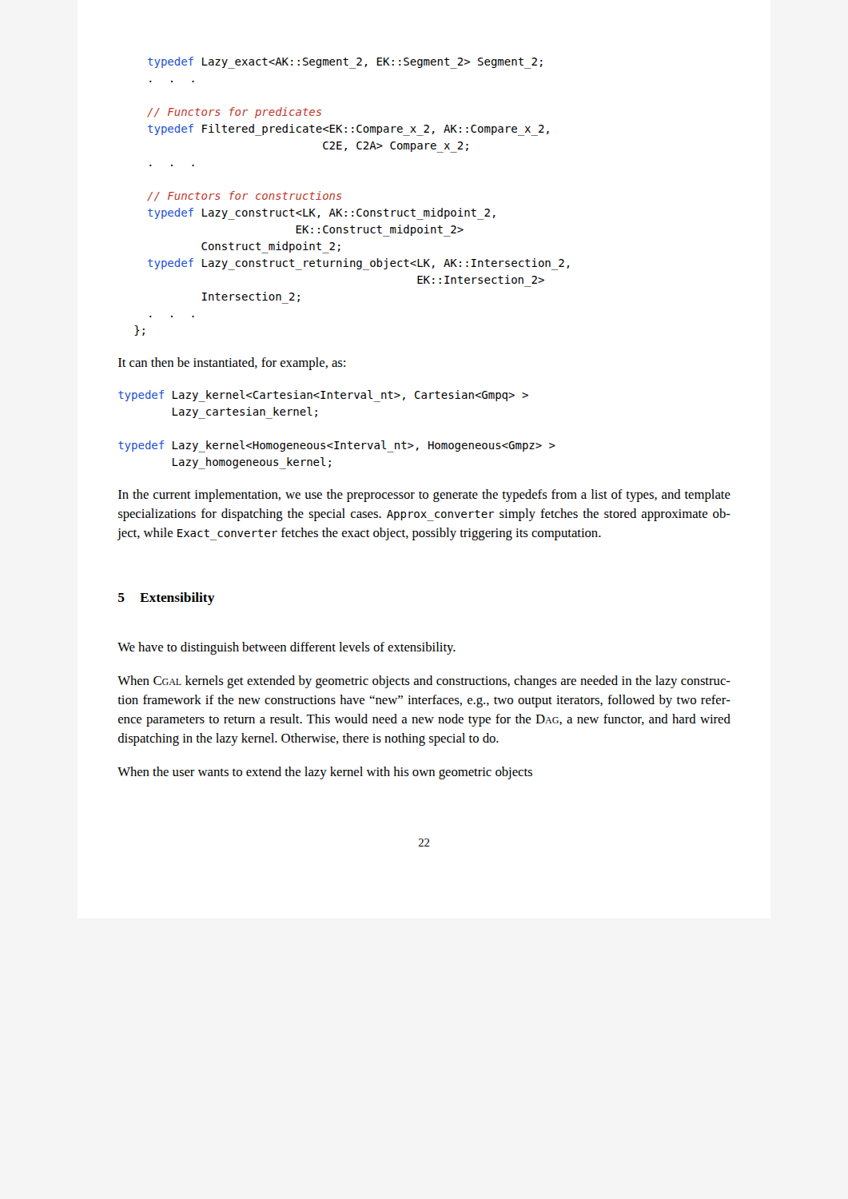typedef Lazy_exact<AK::Segment_2, EK::Segment_2> Segment_2;
  . . .

  // Functors for predicates
  typedef Filtered_predicate<EK::Compare_x_2, AK::Compare_x_2,
                            C2E, C2A> Compare_x_2;
  . . .

  // Functors for constructions
  typedef Lazy_construct<LK, AK::Construct_midpoint_2,
                        EK::Construct_midpoint_2>
          Construct_midpoint_2;
  typedef Lazy_construct_returning_object<LK, AK::Intersection_2,
                                          EK::Intersection_2>
          Intersection_2;
  . . .
};
It can then be instantiated, for example, as:
typedef Lazy_kernel<Cartesian<Interval_nt>, Cartesian<Gmpq> >
        Lazy_cartesian_kernel;

typedef Lazy_kernel<Homogeneous<Interval_nt>, Homogeneous<Gmpz> >
        Lazy_homogeneous_kernel;
In the current implementation, we use the preprocessor to generate the typedefs from a list of types, and template specializations for dispatching the special cases. Approx_converter simply fetches the stored approximate object, while Exact_converter fetches the exact object, possibly triggering its computation.
5 Extensibility
We have to distinguish between different levels of extensibility.
When Cgal kernels get extended by geometric objects and constructions, changes are needed in the lazy construction framework if the new constructions have “new” interfaces, e.g., two output iterators, followed by two reference parameters to return a result. This would need a new node type for the Dag, a new functor, and hard wired dispatching in the lazy kernel. Otherwise, there is nothing special to do.
When the user wants to extend the lazy kernel with his own geometric objects
22